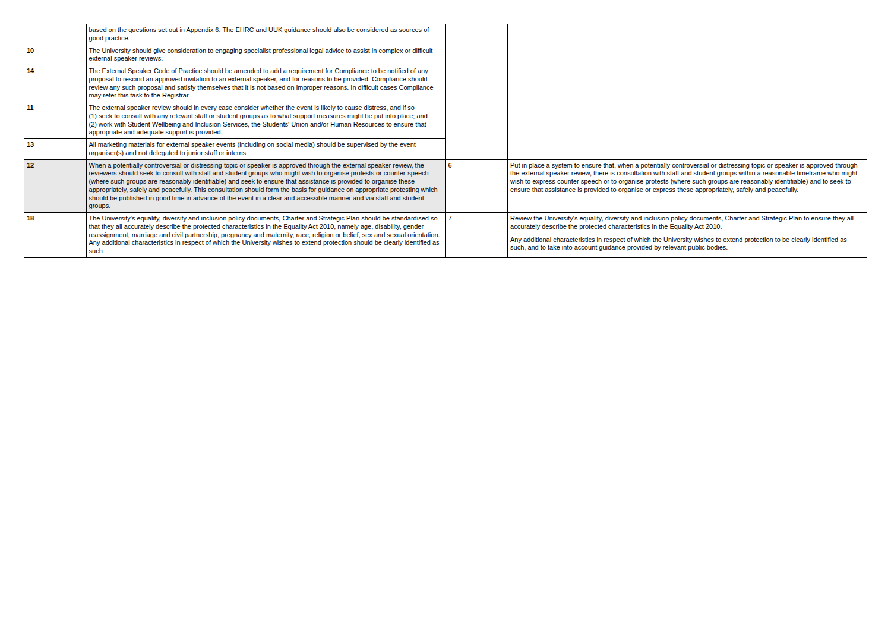| | based on the questions set out in Appendix 6. The EHRC and UUK guidance should also be considered as sources of good practice. | | |
| 10 | The University should give consideration to engaging specialist professional legal advice to assist in complex or difficult external speaker reviews. | | |
| 14 | The External Speaker Code of Practice should be amended to add a requirement for Compliance to be notified of any proposal to rescind an approved invitation to an external speaker, and for reasons to be provided. Compliance should review any such proposal and satisfy themselves that it is not based on improper reasons. In difficult cases Compliance may refer this task to the Registrar. | | |
| 11 | The external speaker review should in every case consider whether the event is likely to cause distress, and if so (1) seek to consult with any relevant staff or student groups as to what support measures might be put into place; and (2) work with Student Wellbeing and Inclusion Services, the Students' Union and/or Human Resources to ensure that appropriate and adequate support is provided. | | |
| 13 | All marketing materials for external speaker events (including on social media) should be supervised by the event organiser(s) and not delegated to junior staff or interns. | | |
| 12 | When a potentially controversial or distressing topic or speaker is approved through the external speaker review, the reviewers should seek to consult with staff and student groups who might wish to organise protests or counter-speech (where such groups are reasonably identifiable) and seek to ensure that assistance is provided to organise these appropriately, safely and peacefully. This consultation should form the basis for guidance on appropriate protesting which should be published in good time in advance of the event in a clear and accessible manner and via staff and student groups. | 6 | Put in place a system to ensure that, when a potentially controversial or distressing topic or speaker is approved through the external speaker review, there is consultation with staff and student groups within a reasonable timeframe who might wish to express counter speech or to organise protests (where such groups are reasonably identifiable) and to seek to ensure that assistance is provided to organise or express these appropriately, safely and peacefully. |
| 18 | The University's equality, diversity and inclusion policy documents, Charter and Strategic Plan should be standardised so that they all accurately describe the protected characteristics in the Equality Act 2010, namely age, disability, gender reassignment, marriage and civil partnership, pregnancy and maternity, race, religion or belief, sex and sexual orientation. Any additional characteristics in respect of which the University wishes to extend protection should be clearly identified as such | 7 | Review the University's equality, diversity and inclusion policy documents, Charter and Strategic Plan to ensure they all accurately describe the protected characteristics in the Equality Act 2010. Any additional characteristics in respect of which the University wishes to extend protection to be clearly identified as such, and to take into account guidance provided by relevant public bodies. |